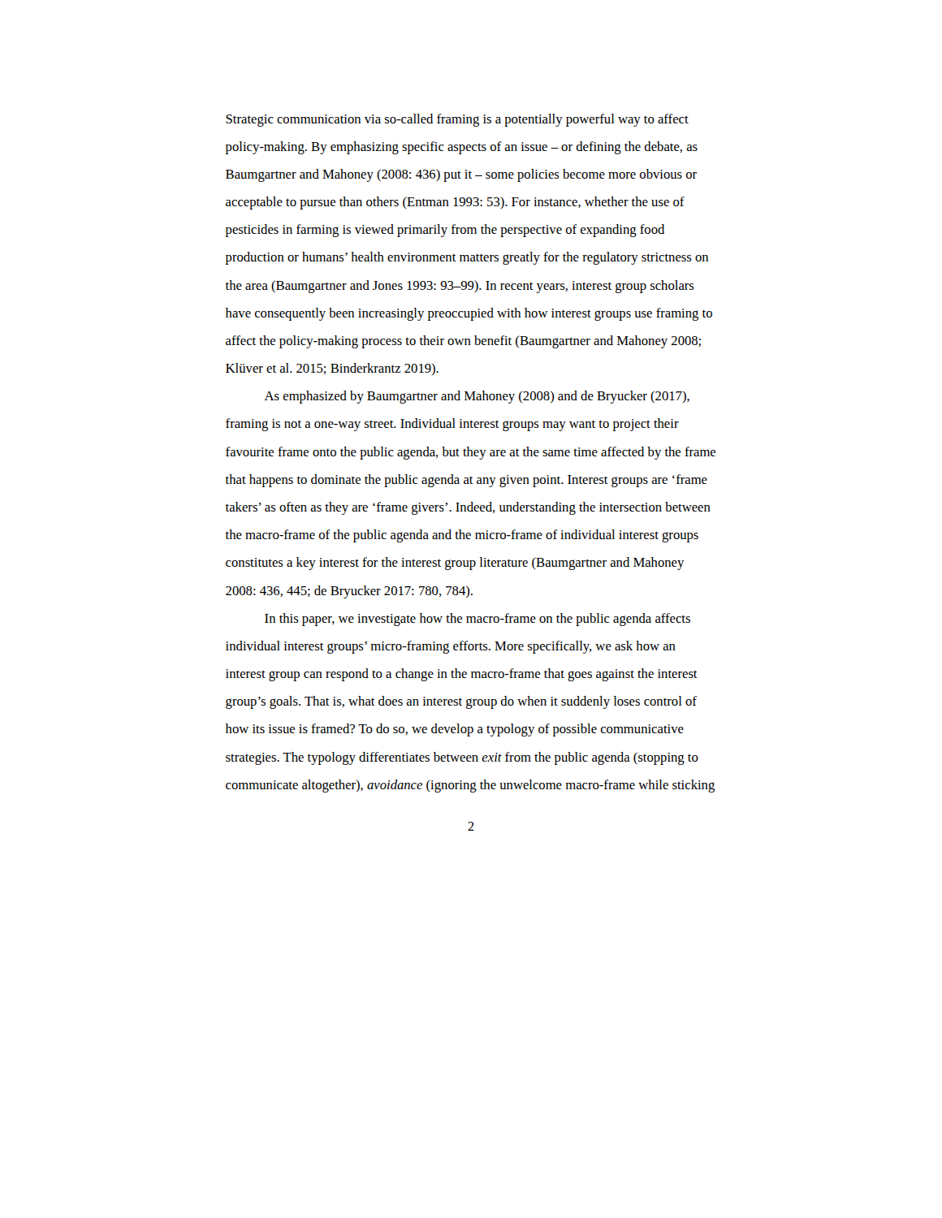Strategic communication via so-called framing is a potentially powerful way to affect policy-making. By emphasizing specific aspects of an issue – or defining the debate, as Baumgartner and Mahoney (2008: 436) put it – some policies become more obvious or acceptable to pursue than others (Entman 1993: 53). For instance, whether the use of pesticides in farming is viewed primarily from the perspective of expanding food production or humans’ health environment matters greatly for the regulatory strictness on the area (Baumgartner and Jones 1993: 93–99). In recent years, interest group scholars have consequently been increasingly preoccupied with how interest groups use framing to affect the policy-making process to their own benefit (Baumgartner and Mahoney 2008; Klüver et al. 2015; Binderkrantz 2019).
As emphasized by Baumgartner and Mahoney (2008) and de Bryucker (2017), framing is not a one-way street. Individual interest groups may want to project their favourite frame onto the public agenda, but they are at the same time affected by the frame that happens to dominate the public agenda at any given point. Interest groups are ‘frame takers’ as often as they are ‘frame givers’. Indeed, understanding the intersection between the macro-frame of the public agenda and the micro-frame of individual interest groups constitutes a key interest for the interest group literature (Baumgartner and Mahoney 2008: 436, 445; de Bryucker 2017: 780, 784).
In this paper, we investigate how the macro-frame on the public agenda affects individual interest groups’ micro-framing efforts. More specifically, we ask how an interest group can respond to a change in the macro-frame that goes against the interest group’s goals. That is, what does an interest group do when it suddenly loses control of how its issue is framed? To do so, we develop a typology of possible communicative strategies. The typology differentiates between exit from the public agenda (stopping to communicate altogether), avoidance (ignoring the unwelcome macro-frame while sticking
2